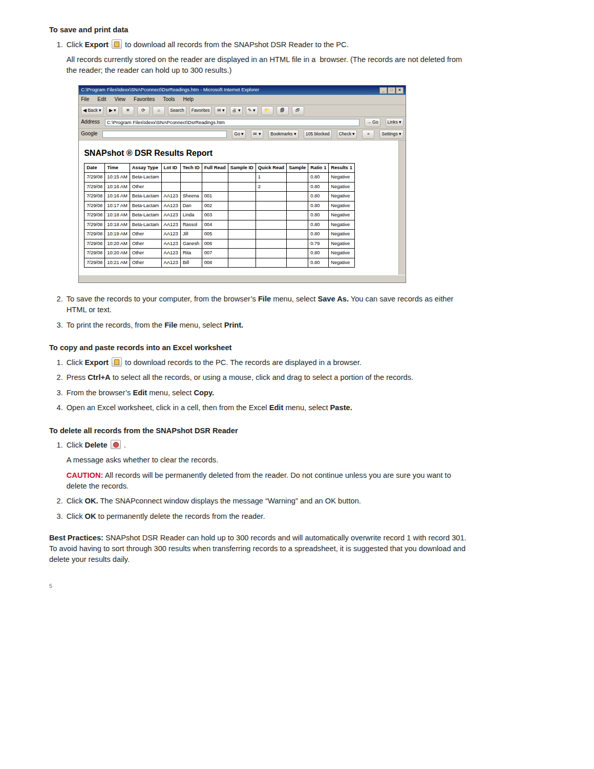To save and print data
Click Export to download all records from the SNAPshot DSR Reader to the PC.
All records currently stored on the reader are displayed in an HTML file in a browser. (The records are not deleted from the reader; the reader can hold up to 300 results.)
C:\Program Files\Idexx\SNAPconnect\DsrReadings.htm - Microsoft Internet Explorer _□✕
File Edit View Favorites Tools Help
◀ Back ▾ ▶ ▾ ✕ ⟳ ⌂ Search Favorites ✉ ▾ 🖨 ▾ ✎ ▾ 📁 🗐 🗗
Address → Go Links ▾
Google Go ▾ ✉ ▾ Bookmarks ▾ 105 blocked Check ▾ » Settings ▾
SNAPshot ® DSR Results Report
| Date | Time | Assay Type | Lot ID | Tech ID | Full Read | Sample ID | Quick Read | Sample | Ratio 1 | Results 1 |
| --- | --- | --- | --- | --- | --- | --- | --- | --- | --- | --- |
| 7/29/08 | 10:15 AM | Beta-Lactam | | | | | 1 | | 0.80 | Negative |
| 7/29/08 | 10:16 AM | Other | | | | | 2 | | 0.80 | Negative |
| 7/29/08 | 10:16 AM | Beta-Lactam | AA123 | Sheena | 001 | | | | 0.80 | Negative |
| 7/29/08 | 10:17 AM | Beta-Lactam | AA123 | Dan | 002 | | | | 0.80 | Negative |
| 7/29/08 | 10:18 AM | Beta-Lactam | AA123 | Linda | 003 | | | | 0.80 | Negative |
| 7/29/08 | 10:18 AM | Beta-Lactam | AA123 | Rassol | 004 | | | | 0.80 | Negative |
| 7/29/08 | 10:19 AM | Other | AA123 | Jill | 005 | | | | 0.80 | Negative |
| 7/29/08 | 10:20 AM | Other | AA123 | Ganesh | 006 | | | | 0.79 | Negative |
| 7/29/08 | 10:20 AM | Other | AA123 | Rita | 007 | | | | 0.80 | Negative |
| 7/29/08 | 10:21 AM | Other | AA123 | Bill | 008 | | | | 0.80 | Negative |
To save the records to your computer, from the browser’s File menu, select Save As. You can save records as either HTML or text.
To print the records, from the File menu, select Print.
To copy and paste records into an Excel worksheet
Click Export to download records to the PC. The records are displayed in a browser.
Press Ctrl+A to select all the records, or using a mouse, click and drag to select a portion of the records.
From the browser’s Edit menu, select Copy.
Open an Excel worksheet, click in a cell, then from the Excel Edit menu, select Paste.
To delete all records from the SNAPshot DSR Reader
Click Delete .
A message asks whether to clear the records.
CAUTION: All records will be permanently deleted from the reader. Do not continue unless you are sure you want to delete the records.
Click OK. The SNAPconnect window displays the message “Warning” and an OK button.
Click OK to permanently delete the records from the reader.
Best Practices: SNAPshot DSR Reader can hold up to 300 records and will automatically overwrite record 1 with record 301. To avoid having to sort through 300 results when transferring records to a spreadsheet, it is suggested that you download and delete your results daily.
5